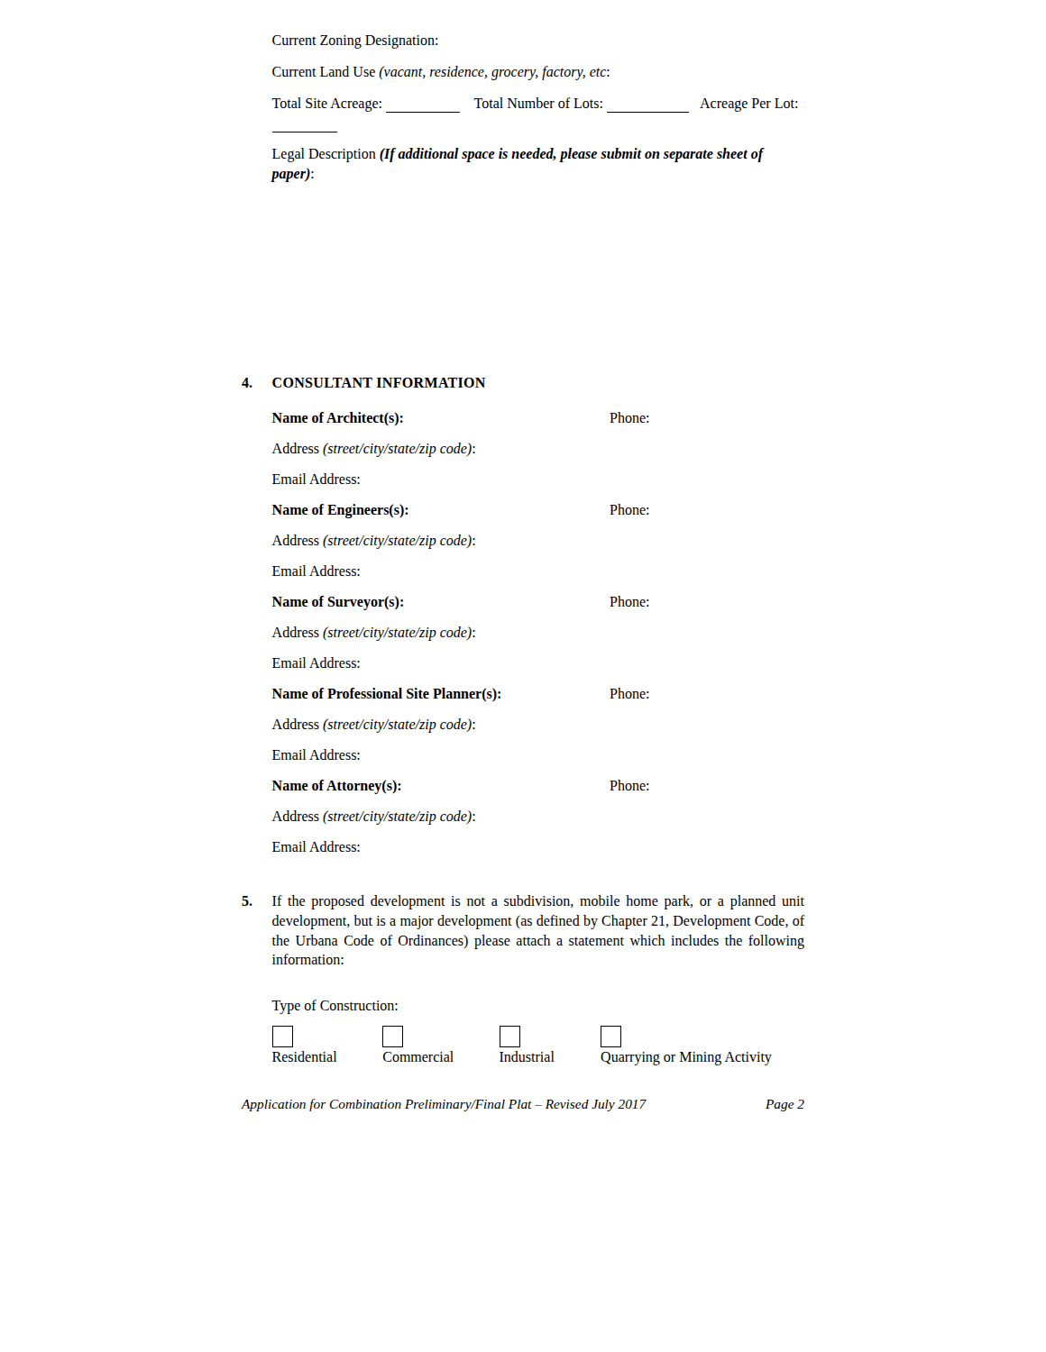Current Zoning Designation:
Current Land Use (vacant, residence, grocery, factory, etc:
Total Site Acreage: Total Number of Lots: Acreage Per Lot:
Legal Description (If additional space is needed, please submit on separate sheet of paper):
4. CONSULTANT INFORMATION
Name of Architect(s): Phone:
Address (street/city/state/zip code):
Email Address:
Name of Engineers(s): Phone:
Address (street/city/state/zip code):
Email Address:
Name of Surveyor(s): Phone:
Address (street/city/state/zip code):
Email Address:
Name of Professional Site Planner(s): Phone:
Address (street/city/state/zip code):
Email Address:
Name of Attorney(s): Phone:
Address (street/city/state/zip code):
Email Address:
5. If the proposed development is not a subdivision, mobile home park, or a planned unit development, but is a major development (as defined by Chapter 21, Development Code, of the Urbana Code of Ordinances) please attach a statement which includes the following information:
Type of Construction:
Residential Commercial Industrial Quarrying or Mining Activity
Application for Combination Preliminary/Final Plat – Revised July 2017 Page 2